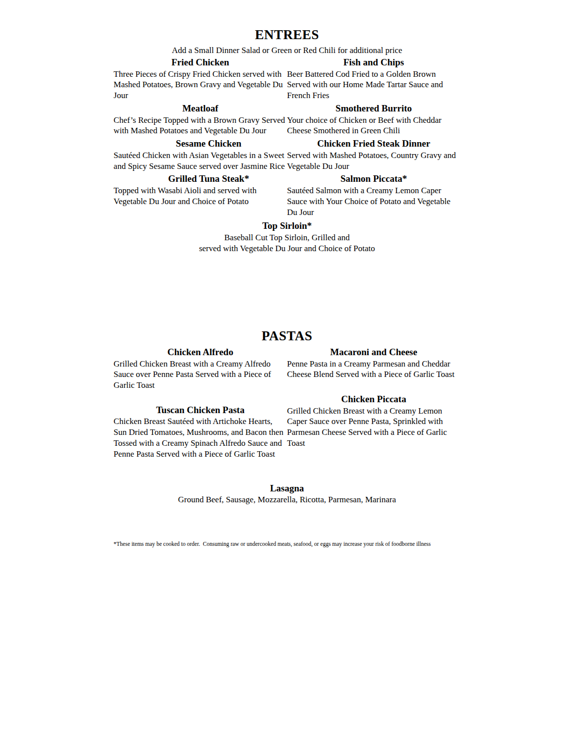ENTREES
Add a Small Dinner Salad or Green or Red Chili for additional price
| Fried Chicken Three Pieces of Crispy Fried Chicken served with Mashed Potatoes, Brown Gravy and Vegetable Du Jour Meatloaf Chef’s Recipe Topped with a Brown Gravy Served with Mashed Potatoes and Vegetable Du Jour Sesame Chicken Sautéed Chicken with Asian Vegetables in a Sweet and Spicy Sesame Sauce served over Jasmine Rice Grilled Tuna Steak* Topped with Wasabi Aioli and served with Vegetable Du Jour and Choice of Potato | Fish and Chips Beer Battered Cod Fried to a Golden Brown Served with our Home Made Tartar Sauce and French Fries Smothered Burrito Your choice of Chicken or Beef with Cheddar Cheese Smothered in Green Chili Chicken Fried Steak Dinner Served with Mashed Potatoes, Country Gravy and Vegetable Du Jour Salmon Piccata* Sautéed Salmon with a Creamy Lemon Caper Sauce with Your Choice of Potato and Vegetable Du Jour |
Top Sirloin* Baseball Cut Top Sirloin, Grilled and
served with Vegetable Du Jour and Choice of Potato
PASTAS
| Chicken Alfredo Grilled Chicken Breast with a Creamy Alfredo Sauce over Penne Pasta Served with a Piece of Garlic Toast Tuscan Chicken Pasta Chicken Breast Sautéed with Artichoke Hearts, Sun Dried Tomatoes, Mushrooms, and Bacon then Tossed with a Creamy Spinach Alfredo Sauce and Penne Pasta Served with a Piece of Garlic Toast | Macaroni and Cheese Penne Pasta in a Creamy Parmesan and Cheddar Cheese Blend Served with a Piece of Garlic Toast Chicken Piccata Grilled Chicken Breast with a Creamy Lemon Caper Sauce over Penne Pasta, Sprinkled with Parmesan Cheese Served with a Piece of Garlic Toast |
Lasagna Ground Beef, Sausage, Mozzarella, Ricotta, Parmesan, Marinara
*These items may be cooked to order. Consuming raw or undercooked meats, seafood, or eggs may increase your risk of foodborne illness